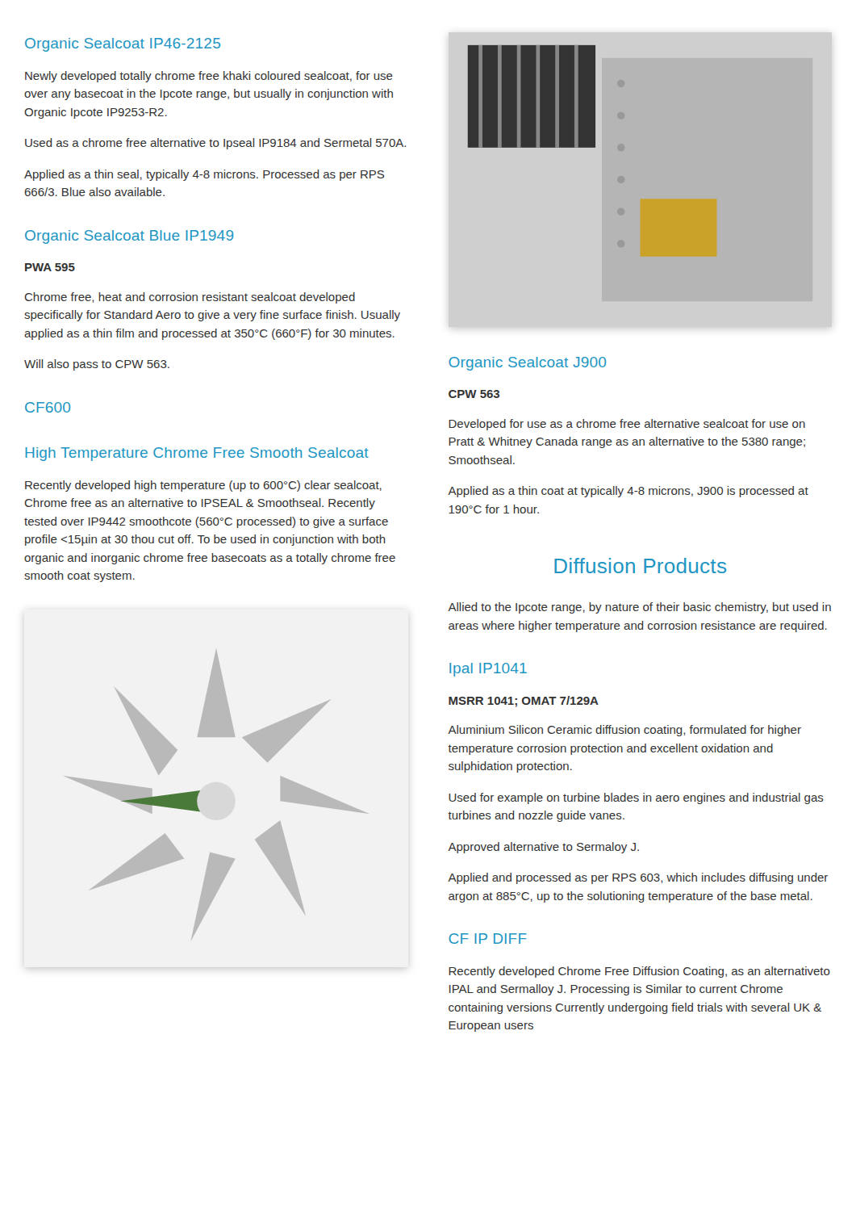Organic Sealcoat IP46-2125
Newly developed totally chrome free khaki coloured sealcoat, for use over any basecoat in the Ipcote range, but usually in conjunction with Organic Ipcote IP9253-R2.
Used as a chrome free alternative to Ipseal IP9184 and Sermetal 570A.
Applied as a thin seal, typically 4-8 microns. Processed as per RPS 666/3. Blue also available.
Organic Sealcoat Blue IP1949
PWA 595
Chrome free, heat and corrosion resistant sealcoat developed specifically for Standard Aero to give a very fine surface finish. Usually applied as a thin film and processed at 350°C (660°F) for 30 minutes.
Will also pass to CPW 563.
CF600
High Temperature Chrome Free Smooth Sealcoat
Recently developed high temperature (up to 600°C) clear sealcoat, Chrome free as an alternative to IPSEAL & Smoothseal. Recently tested over IP9442 smoothcote (560°C processed) to give a surface profile <15µin at 30 thou cut off. To be used in conjunction with both organic and inorganic chrome free basecoats as a totally chrome free smooth coat system.
Organic Sealcoat J900
CPW 563
Developed for use as a chrome free alternative sealcoat for use on Pratt & Whitney Canada range as an alternative to the 5380 range; Smoothseal.
Applied as a thin coat at typically 4-8 microns, J900 is processed at 190°C for 1 hour.
Diffusion Products
Allied to the Ipcote range, by nature of their basic chemistry, but used in areas where higher temperature and corrosion resistance are required.
Ipal IP1041
MSRR 1041; OMAT 7/129A
Aluminium Silicon Ceramic diffusion coating, formulated for higher temperature corrosion protection and excellent oxidation and sulphidation protection.
Used for example on turbine blades in aero engines and industrial gas turbines and nozzle guide vanes.
Approved alternative to Sermaloy J.
Applied and processed as per RPS 603, which includes diffusing under argon at 885°C, up to the solutioning temperature of the base metal.
CF IP DIFF
Recently developed Chrome Free Diffusion Coating, as an alternativeto IPAL and Sermalloy J. Processing is Similar to current Chrome containing versions Currently undergoing field trials with several UK & European users